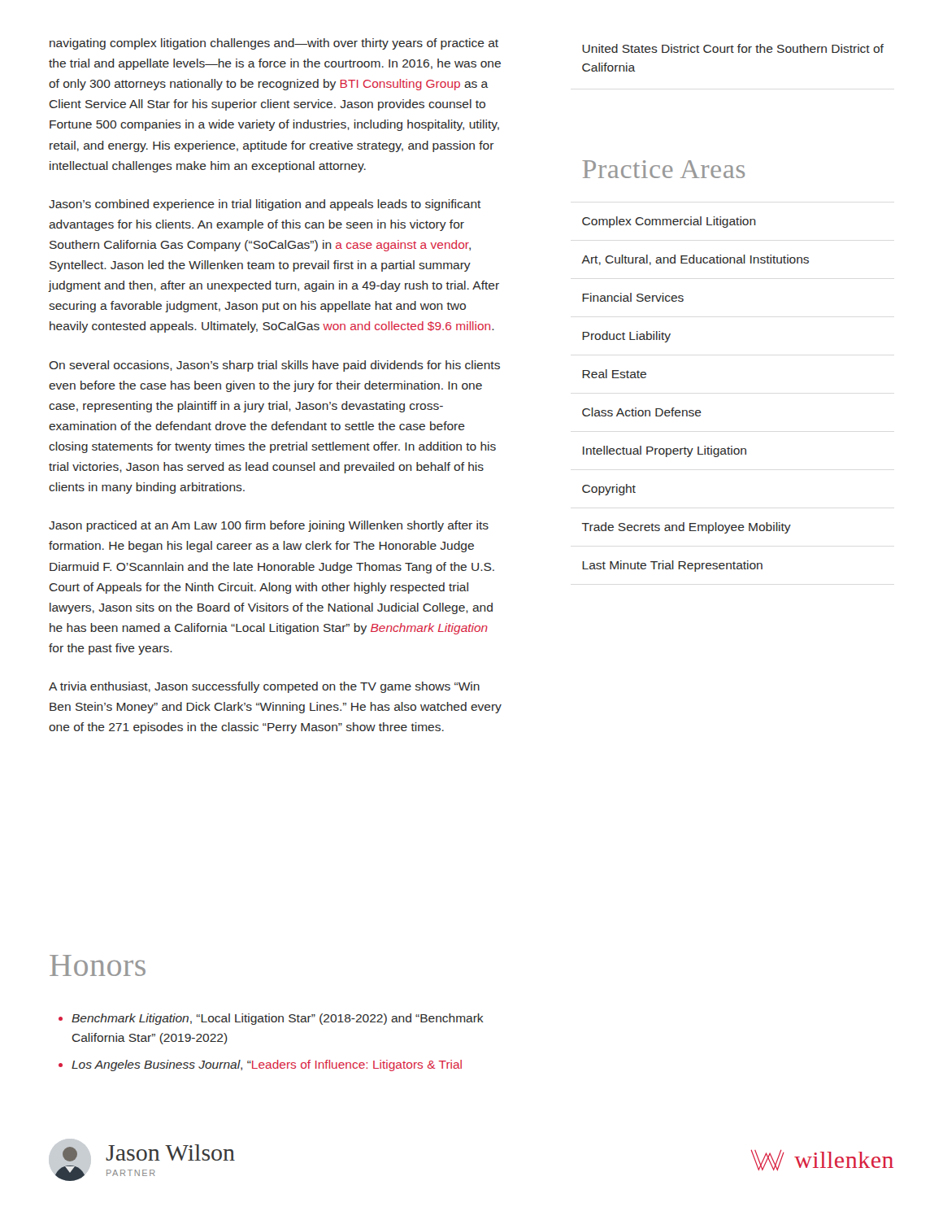navigating complex litigation challenges and—with over thirty years of practice at the trial and appellate levels—he is a force in the courtroom. In 2016, he was one of only 300 attorneys nationally to be recognized by BTI Consulting Group as a Client Service All Star for his superior client service. Jason provides counsel to Fortune 500 companies in a wide variety of industries, including hospitality, utility, retail, and energy. His experience, aptitude for creative strategy, and passion for intellectual challenges make him an exceptional attorney.
Jason’s combined experience in trial litigation and appeals leads to significant advantages for his clients. An example of this can be seen in his victory for Southern California Gas Company (“SoCalGas”) in a case against a vendor, Syntellect. Jason led the Willenken team to prevail first in a partial summary judgment and then, after an unexpected turn, again in a 49-day rush to trial. After securing a favorable judgment, Jason put on his appellate hat and won two heavily contested appeals. Ultimately, SoCalGas won and collected $9.6 million.
On several occasions, Jason’s sharp trial skills have paid dividends for his clients even before the case has been given to the jury for their determination. In one case, representing the plaintiff in a jury trial, Jason’s devastating cross-examination of the defendant drove the defendant to settle the case before closing statements for twenty times the pretrial settlement offer. In addition to his trial victories, Jason has served as lead counsel and prevailed on behalf of his clients in many binding arbitrations.
Jason practiced at an Am Law 100 firm before joining Willenken shortly after its formation. He began his legal career as a law clerk for The Honorable Judge Diarmuid F. O’Scannlain and the late Honorable Judge Thomas Tang of the U.S. Court of Appeals for the Ninth Circuit. Along with other highly respected trial lawyers, Jason sits on the Board of Visitors of the National Judicial College, and he has been named a California “Local Litigation Star” by Benchmark Litigation for the past five years.
A trivia enthusiast, Jason successfully competed on the TV game shows “Win Ben Stein’s Money” and Dick Clark’s “Winning Lines.” He has also watched every one of the 271 episodes in the classic “Perry Mason” show three times.
United States District Court for the Southern District of California
Practice Areas
Complex Commercial Litigation
Art, Cultural, and Educational Institutions
Financial Services
Product Liability
Real Estate
Class Action Defense
Intellectual Property Litigation
Copyright
Trade Secrets and Employee Mobility
Last Minute Trial Representation
Honors
Benchmark Litigation, “Local Litigation Star” (2018-2022) and “Benchmark California Star” (2019-2022)
Los Angeles Business Journal, “Leaders of Influence: Litigators & Trial
Jason Wilson
Partner
willenken